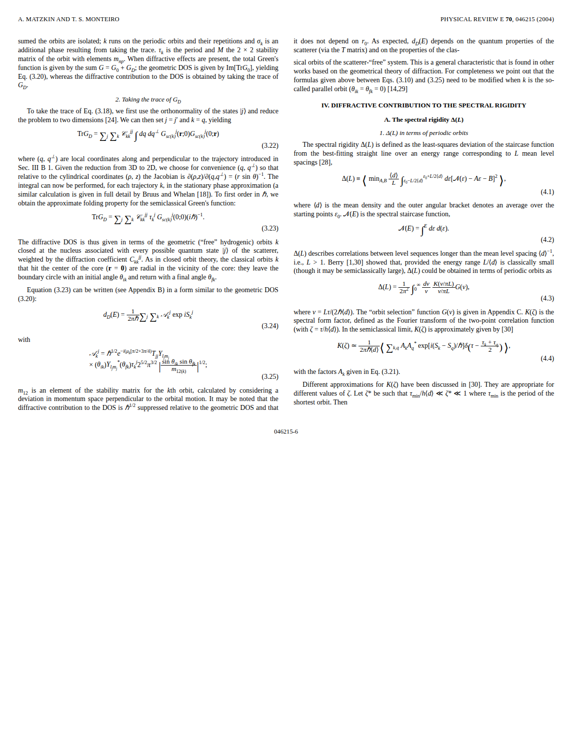A. Matzkin and T. S. Monteiro
Physical Review E 70, 046215 (2004)
sumed the orbits are isolated; k runs on the periodic orbits and their repetitions and σk is an additional phase resulting from taking the trace. τk is the period and M the 2 × 2 stability matrix of the orbit with elements mnp. When diffractive effects are present, the total Green's function is given by the sum G = G0 + GD; the geometric DOS is given by Im[TrG0], yielding Eq. (3.20), whereas the diffractive contribution to the DOS is obtained by taking the trace of GD.
2. Taking the trace of GD
To take the trace of Eq. (3.18), we first use the orthonormality of the states |j⟩ and reduce the problem to two dimensions [24]. We can then set j = j′ and k = q, yielding
TrGD = ∑j ∑k 𝒞kkjj ∫ dq dq⊥ Gsc(k)j(r;0)Gsc(k)j(0;r) (3.22)
where (q, q⊥) are local coordinates along and perpendicular to the trajectory introduced in Sec. III B 1. Given the reduction from 3D to 2D, we choose for convenience (q, q⊥) so that relative to the cylindrical coordinates (ρ, z) the Jacobian is ∂(ρ,z)/∂(q,q⊥) = (r sin θ)−1. The integral can now be performed, for each trajectory k, in the stationary phase approximation (a similar calculation is given in full detail by Bruus and Whelan [18]). To first order in ℏ, we obtain the approximate folding property for the semiclassical Green's function:
TrGD = ∑j ∑k 𝒞kkjj τkj Gsc(k)j(0;0)(iℏ)−1. (3.23)
The diffractive DOS is thus given in terms of the geometric (“free” hydrogenic) orbits k closed at the nucleus associated with every possible quantum state |j⟩ of the scatterer, weighted by the diffraction coefficient Ckkjj. As in closed orbit theory, the classical orbits k that hit the center of the core (r = 0) are radial in the vicinity of the core: they leave the boundary circle with an initial angle θik and return with a final angle θfk.
Equation (3.23) can be written (see Appendix B) in a form similar to the geometric DOS (3.20):
dD(E) = 12πℏ∑j ∑k 𝒜kj exp iSkj (3.24)
with
𝒜kj = ℏ1/2e−i(μk[π/2+3π/4)TjjYljmj
× (θik)Yljmj*(θfk)τkj25/2π3/2 |sin θik sin θfk m12(k)|1/2; (3.25)
m12 is an element of the stability matrix for the kth orbit, calculated by considering a deviation in momentum space perpendicular to the orbital motion. It may be noted that the diffractive contribution to the DOS is ℏ1/2 suppressed relative to the geometric DOS and that it does not depend on r0. As expected, dD(E) depends on the quantum properties of the scatterer (via the T matrix) and on the properties of the clas-
sical orbits of the scatterer-“free” system. This is a general characteristic that is found in other works based on the geometrical theory of diffraction. For completeness we point out that the formulas given above between Eqs. (3.10) and (3.25) need to be modified when k is the so-called parallel orbit (θik = θfk = 0) [14,29]
IV. Diffractive contribution to the spectral rigidity
A. The spectral rigidity Δ(L)
1. Δ(L) in terms of periodic orbits
The spectral rigidity Δ(L) is defined as the least-squares deviation of the staircase function from the best-fitting straight line over an energy range corresponding to L mean level spacings [28],
Δ(L) ≡ ⟨ minA,B ⟨d⟩L ∫ε0−L/2⟨d⟩ε0+L/2⟨d⟩ dε[𝒩(ε) − Aε − B]2 ⟩, (4.1)
where ⟨d⟩ is the mean density and the outer angular bracket denotes an average over the starting points ε0. 𝒩(E) is the spectral staircase function,
𝒩(E) = ∫E dε d(ε). (4.2)
Δ(L) describes correlations between level sequences longer than the mean level spacing ⟨d⟩−1, i.e., L > 1. Berry [1,30] showed that, provided the energy range L/⟨d⟩ is classically small (though it may be semiclassically large), Δ(L) could be obtained in terms of periodic orbits as
Δ(L) = 12π2 ∫0∞ dν ν K(ν/πL) ν/πL G(ν), (4.3)
where ν = Lτ/(2ℏ⟨d⟩). The “orbit selection” function G(ν) is given in Appendix C. K(ζ) is the spectral form factor, defined as the Fourier transform of the two-point correlation function (with ζ = τ/h⟨d⟩). In the semiclassical limit, K(ζ) is approximately given by [30]
K(ζ) ≃ 12πℏ⟨d⟩⟨ ∑k,q AkAq* exp[i(Sk − Sq)/ℏ]δ(τ − τk + τq 2) ⟩, (4.4)
with the factors Ak given in Eq. (3.21).
Different approximations for K(ζ) have been discussed in [30]. They are appropriate for different values of ζ. Let ζ* be such that τmin/h⟨d⟩ ≪ ζ* ≪ 1 where τmin is the period of the shortest orbit. Then
046215-6